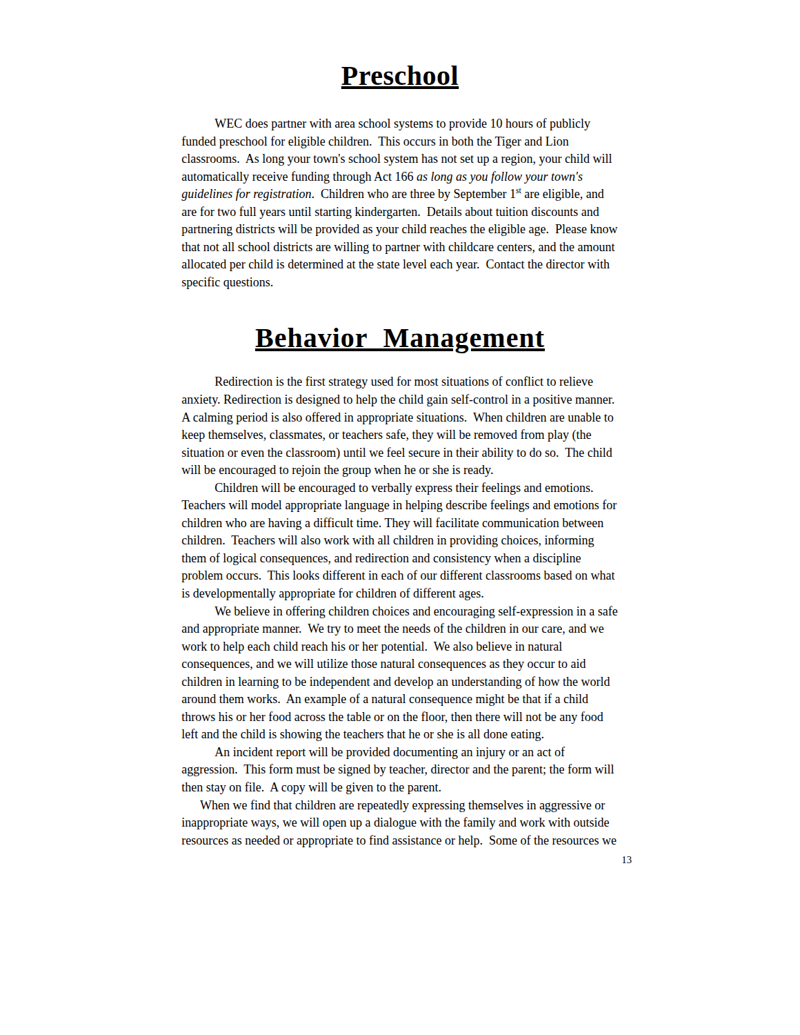Preschool
WEC does partner with area school systems to provide 10 hours of publicly funded preschool for eligible children. This occurs in both the Tiger and Lion classrooms. As long your town's school system has not set up a region, your child will automatically receive funding through Act 166 as long as you follow your town's guidelines for registration. Children who are three by September 1st are eligible, and are for two full years until starting kindergarten. Details about tuition discounts and partnering districts will be provided as your child reaches the eligible age. Please know that not all school districts are willing to partner with childcare centers, and the amount allocated per child is determined at the state level each year. Contact the director with specific questions.
Behavior Management
Redirection is the first strategy used for most situations of conflict to relieve anxiety. Redirection is designed to help the child gain self-control in a positive manner. A calming period is also offered in appropriate situations. When children are unable to keep themselves, classmates, or teachers safe, they will be removed from play (the situation or even the classroom) until we feel secure in their ability to do so. The child will be encouraged to rejoin the group when he or she is ready.
Children will be encouraged to verbally express their feelings and emotions. Teachers will model appropriate language in helping describe feelings and emotions for children who are having a difficult time. They will facilitate communication between children. Teachers will also work with all children in providing choices, informing them of logical consequences, and redirection and consistency when a discipline problem occurs. This looks different in each of our different classrooms based on what is developmentally appropriate for children of different ages.
We believe in offering children choices and encouraging self-expression in a safe and appropriate manner. We try to meet the needs of the children in our care, and we work to help each child reach his or her potential. We also believe in natural consequences, and we will utilize those natural consequences as they occur to aid children in learning to be independent and develop an understanding of how the world around them works. An example of a natural consequence might be that if a child throws his or her food across the table or on the floor, then there will not be any food left and the child is showing the teachers that he or she is all done eating.
An incident report will be provided documenting an injury or an act of aggression. This form must be signed by teacher, director and the parent; the form will then stay on file. A copy will be given to the parent.
When we find that children are repeatedly expressing themselves in aggressive or inappropriate ways, we will open up a dialogue with the family and work with outside resources as needed or appropriate to find assistance or help. Some of the resources we
13